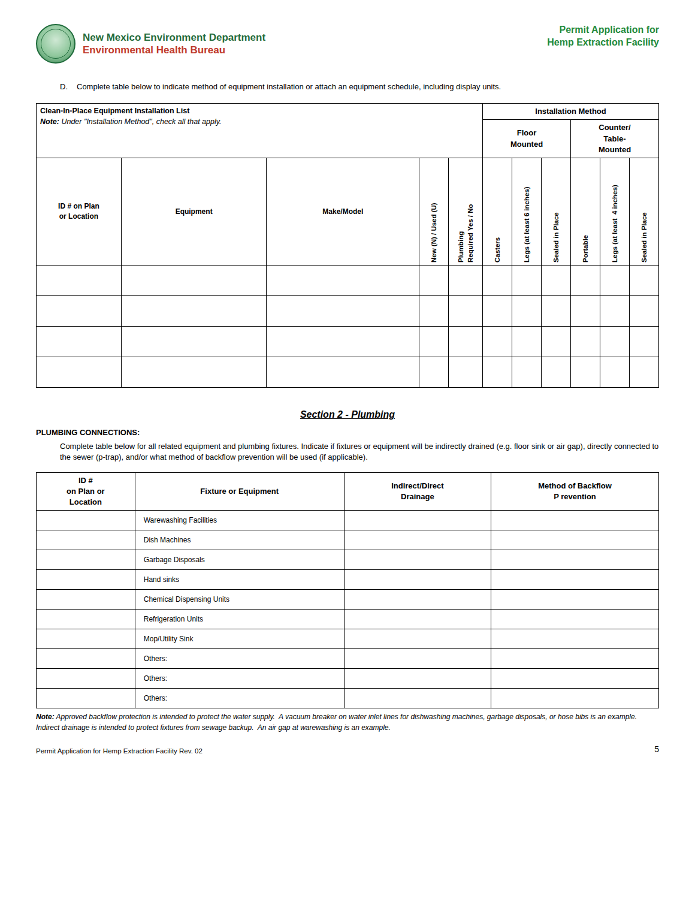New Mexico Environment Department
Environmental Health Bureau
Permit Application for
Hemp Extraction Facility
Complete table below to indicate method of equipment installation or attach an equipment schedule, including display units.
| Clean-In-Place Equipment Installation List Note: Under "Installation Method", check all that apply. | Installation Method |
| Floor Mounted | Counter/ Table- Mounted |
| ID # on Plan or Location | Equipment | Make/Model | New (N) / Used (U) | Plumbing Required Yes / No | Casters | Legs (at least 6 inches) | Sealed in Place | Portable | Legs (at least 4 inches) | Sealed in Place |
Section 2 - Plumbing
PLUMBING CONNECTIONS:
Complete table below for all related equipment and plumbing fixtures. Indicate if fixtures or equipment will be indirectly drained (e.g. floor sink or air gap), directly connected to the sewer (p-trap), and/or what method of backflow prevention will be used (if applicable).
| ID # on Plan or Location | Fixture or Equipment | Indirect/Direct Drainage | Method of Backflow P revention |
| --- | --- | --- | --- |
| | Warewashing Facilities | | |
| | Dish Machines | | |
| | Garbage Disposals | | |
| | Hand sinks | | |
| | Chemical Dispensing Units | | |
| | Refrigeration Units | | |
| | Mop/Utility Sink | | |
| | Others: | | |
| | Others: | | |
| | Others: | | |
Note: Approved backflow protection is intended to protect the water supply. A vacuum breaker on water inlet lines for dishwashing machines, garbage disposals, or hose bibs is an example. Indirect drainage is intended to protect fixtures from sewage backup. An air gap at warewashing is an example.
Permit Application for Hemp Extraction Facility Rev. 02
5